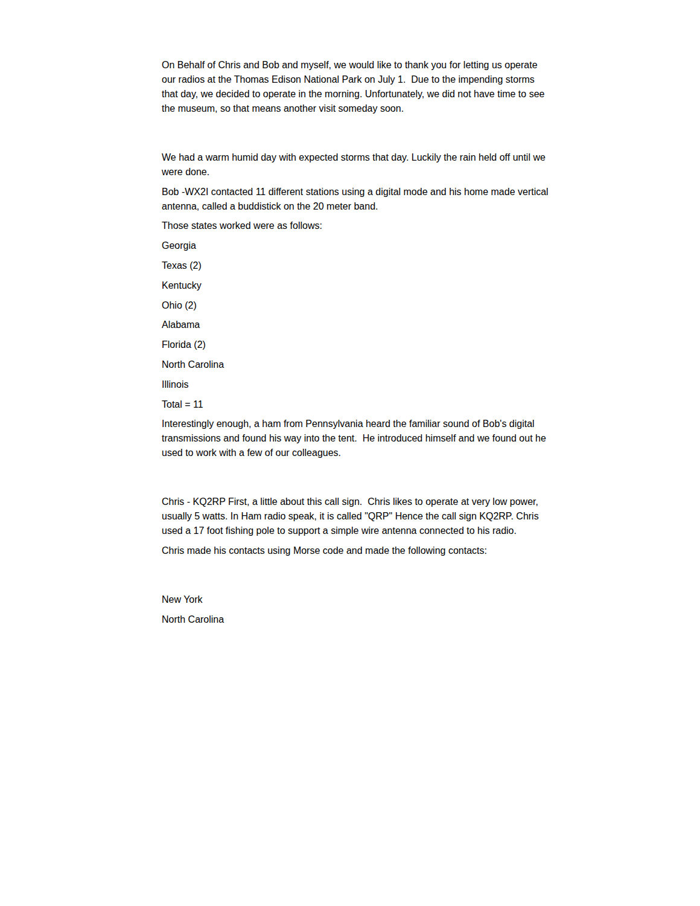On Behalf of Chris and Bob and myself, we would like to thank you for letting us operate our radios at the Thomas Edison National Park on July 1. Due to the impending storms that day, we decided to operate in the morning. Unfortunately, we did not have time to see the museum, so that means another visit someday soon.
We had a warm humid day with expected storms that day. Luckily the rain held off until we were done.
Bob -WX2I contacted 11 different stations using a digital mode and his home made vertical antenna, called a buddistick on the 20 meter band.
Those states worked were as follows:
Georgia
Texas (2)
Kentucky
Ohio (2)
Alabama
Florida (2)
North Carolina
Illinois
Total = 11
Interestingly enough, a ham from Pennsylvania heard the familiar sound of Bob's digital transmissions and found his way into the tent. He introduced himself and we found out he used to work with a few of our colleagues.
Chris - KQ2RP First, a little about this call sign. Chris likes to operate at very low power, usually 5 watts. In Ham radio speak, it is called "QRP" Hence the call sign KQ2RP. Chris used a 17 foot fishing pole to support a simple wire antenna connected to his radio.
Chris made his contacts using Morse code and made the following contacts:
New York
North Carolina